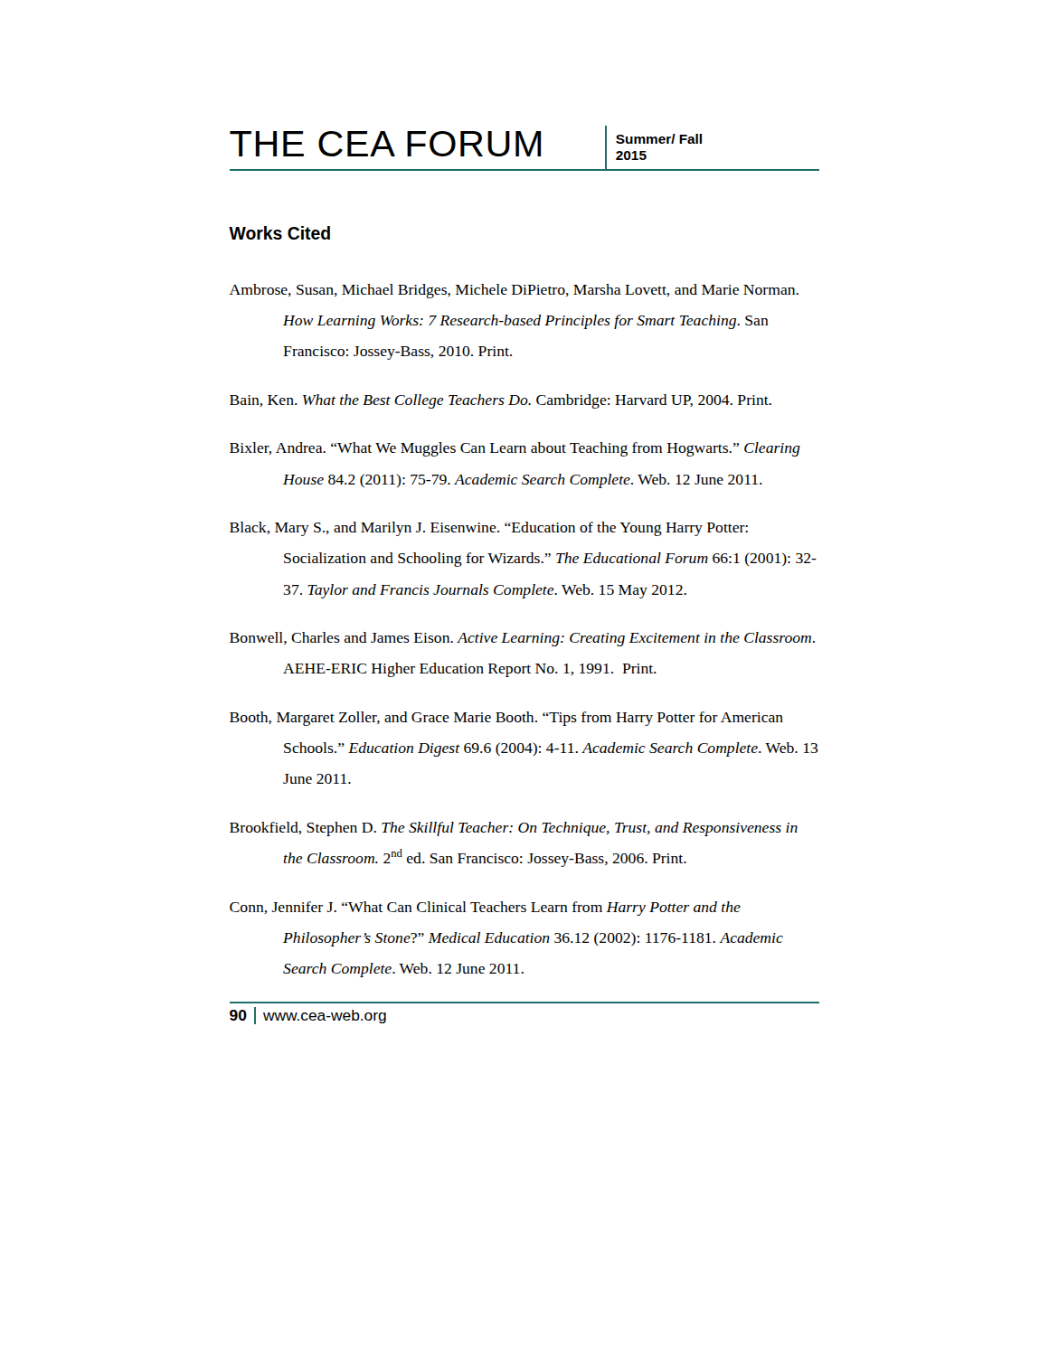THE CEA FORUM
Summer/ Fall
2015
Works Cited
Ambrose, Susan, Michael Bridges, Michele DiPietro, Marsha Lovett, and Marie Norman. How Learning Works: 7 Research-based Principles for Smart Teaching. San Francisco: Jossey-Bass, 2010. Print.
Bain, Ken. What the Best College Teachers Do. Cambridge: Harvard UP, 2004. Print.
Bixler, Andrea. “What We Muggles Can Learn about Teaching from Hogwarts.” Clearing House 84.2 (2011): 75-79. Academic Search Complete. Web. 12 June 2011.
Black, Mary S., and Marilyn J. Eisenwine. “Education of the Young Harry Potter: Socialization and Schooling for Wizards.” The Educational Forum 66:1 (2001): 32-37. Taylor and Francis Journals Complete. Web. 15 May 2012.
Bonwell, Charles and James Eison. Active Learning: Creating Excitement in the Classroom. AEHE-ERIC Higher Education Report No. 1, 1991. Print.
Booth, Margaret Zoller, and Grace Marie Booth. “Tips from Harry Potter for American Schools.” Education Digest 69.6 (2004): 4-11. Academic Search Complete. Web. 13 June 2011.
Brookfield, Stephen D. The Skillful Teacher: On Technique, Trust, and Responsiveness in the Classroom. 2nd ed. San Francisco: Jossey-Bass, 2006. Print.
Conn, Jennifer J. “What Can Clinical Teachers Learn from Harry Potter and the Philosopher’s Stone?” Medical Education 36.12 (2002): 1176-1181. Academic Search Complete. Web. 12 June 2011.
90 www.cea-web.org